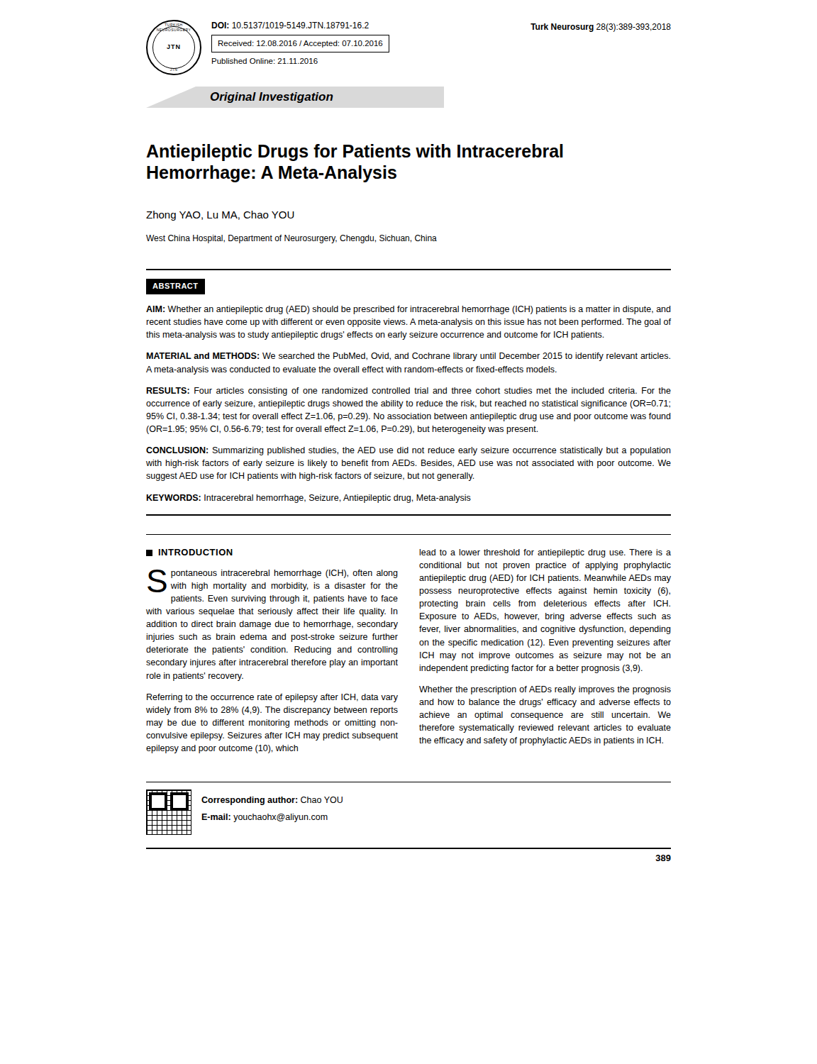TURKISH NEUROSURGERY
JTN
JTN
DOI: 10.5137/1019-5149.JTN.18791-16.2
Received: 12.08.2016 / Accepted: 07.10.2016
Published Online: 21.11.2016
Turk Neurosurg 28(3):389-393,2018
Original Investigation
Antiepileptic Drugs for Patients with Intracerebral
Hemorrhage: A Meta-Analysis
Zhong YAO, Lu MA, Chao YOU
West China Hospital, Department of Neurosurgery, Chengdu, Sichuan, China
ABSTRACT
AIM: Whether an antiepileptic drug (AED) should be prescribed for intracerebral hemorrhage (ICH) patients is a matter in dispute, and recent studies have come up with different or even opposite views. A meta-analysis on this issue has not been performed. The goal of this meta-analysis was to study antiepileptic drugs' effects on early seizure occurrence and outcome for ICH patients.
MATERIAL and METHODS: We searched the PubMed, Ovid, and Cochrane library until December 2015 to identify relevant articles. A meta-analysis was conducted to evaluate the overall effect with random-effects or fixed-effects models.
RESULTS: Four articles consisting of one randomized controlled trial and three cohort studies met the included criteria. For the occurrence of early seizure, antiepileptic drugs showed the ability to reduce the risk, but reached no statistical significance (OR=0.71; 95% CI, 0.38-1.34; test for overall effect Z=1.06, p=0.29). No association between antiepileptic drug use and poor outcome was found (OR=1.95; 95% CI, 0.56-6.79; test for overall effect Z=1.06, P=0.29), but heterogeneity was present.
CONCLUSION: Summarizing published studies, the AED use did not reduce early seizure occurrence statistically but a population with high-risk factors of early seizure is likely to benefit from AEDs. Besides, AED use was not associated with poor outcome. We suggest AED use for ICH patients with high-risk factors of seizure, but not generally.
KEYWORDS: Intracerebral hemorrhage, Seizure, Antiepileptic drug, Meta-analysis
INTRODUCTION
Spontaneous intracerebral hemorrhage (ICH), often along with high mortality and morbidity, is a disaster for the patients. Even surviving through it, patients have to face with various sequelae that seriously affect their life quality. In addition to direct brain damage due to hemorrhage, secondary injuries such as brain edema and post-stroke seizure further deteriorate the patients' condition. Reducing and controlling secondary injures after intracerebral therefore play an important role in patients' recovery.
Referring to the occurrence rate of epilepsy after ICH, data vary widely from 8% to 28% (4,9). The discrepancy between reports may be due to different monitoring methods or omitting non-convulsive epilepsy. Seizures after ICH may predict subsequent epilepsy and poor outcome (10), which
lead to a lower threshold for antiepileptic drug use. There is a conditional but not proven practice of applying prophylactic antiepileptic drug (AED) for ICH patients. Meanwhile AEDs may possess neuroprotective effects against hemin toxicity (6), protecting brain cells from deleterious effects after ICH. Exposure to AEDs, however, bring adverse effects such as fever, liver abnormalities, and cognitive dysfunction, depending on the specific medication (12). Even preventing seizures after ICH may not improve outcomes as seizure may not be an independent predicting factor for a better prognosis (3,9).
Whether the prescription of AEDs really improves the prognosis and how to balance the drugs' efficacy and adverse effects to achieve an optimal consequence are still uncertain. We therefore systematically reviewed relevant articles to evaluate the efficacy and safety of prophylactic AEDs in patients in ICH.
Corresponding author: Chao YOU
E-mail: youchaohx@aliyun.com
389